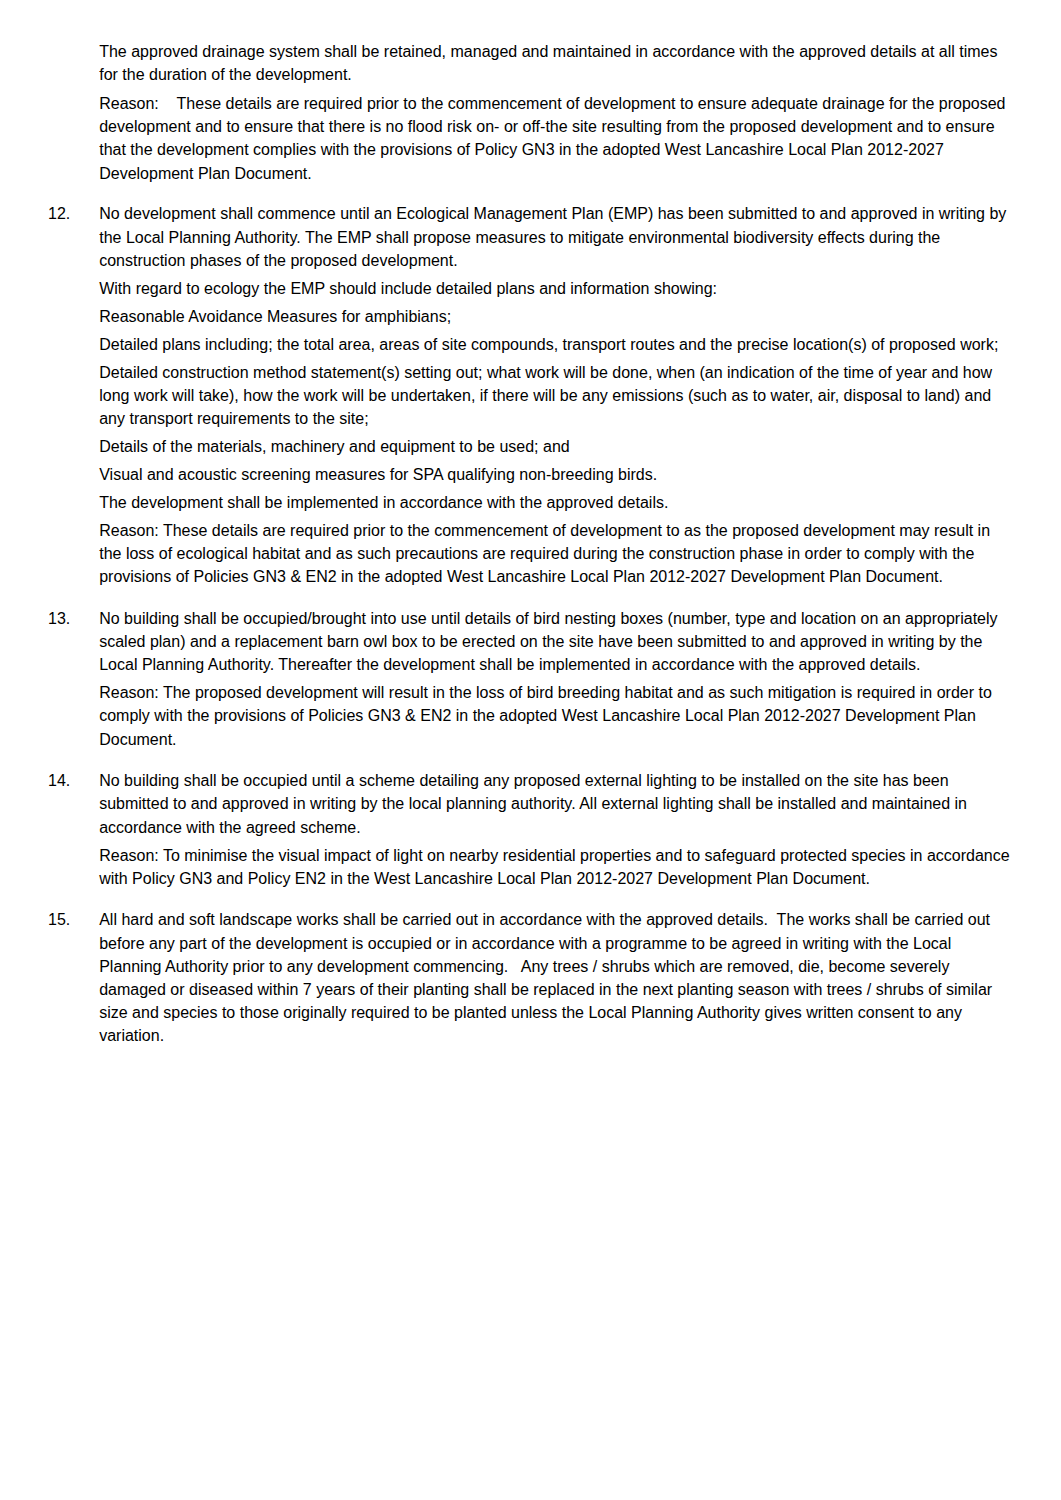The approved drainage system shall be retained, managed and maintained in accordance with the approved details at all times for the duration of the development.
Reason: These details are required prior to the commencement of development to ensure adequate drainage for the proposed development and to ensure that there is no flood risk on- or off-the site resulting from the proposed development and to ensure that the development complies with the provisions of Policy GN3 in the adopted West Lancashire Local Plan 2012-2027 Development Plan Document.
12.
No development shall commence until an Ecological Management Plan (EMP) has been submitted to and approved in writing by the Local Planning Authority. The EMP shall propose measures to mitigate environmental biodiversity effects during the construction phases of the proposed development.
With regard to ecology the EMP should include detailed plans and information showing:
Reasonable Avoidance Measures for amphibians;
Detailed plans including; the total area, areas of site compounds, transport routes and the precise location(s) of proposed work;
Detailed construction method statement(s) setting out; what work will be done, when (an indication of the time of year and how long work will take), how the work will be undertaken, if there will be any emissions (such as to water, air, disposal to land) and any transport requirements to the site;
Details of the materials, machinery and equipment to be used; and
Visual and acoustic screening measures for SPA qualifying non-breeding birds.
The development shall be implemented in accordance with the approved details.
Reason: These details are required prior to the commencement of development to as the proposed development may result in the loss of ecological habitat and as such precautions are required during the construction phase in order to comply with the provisions of Policies GN3 & EN2 in the adopted West Lancashire Local Plan 2012-2027 Development Plan Document.
13.
No building shall be occupied/brought into use until details of bird nesting boxes (number, type and location on an appropriately scaled plan) and a replacement barn owl box to be erected on the site have been submitted to and approved in writing by the Local Planning Authority. Thereafter the development shall be implemented in accordance with the approved details.
Reason: The proposed development will result in the loss of bird breeding habitat and as such mitigation is required in order to comply with the provisions of Policies GN3 & EN2 in the adopted West Lancashire Local Plan 2012-2027 Development Plan Document.
14.
No building shall be occupied until a scheme detailing any proposed external lighting to be installed on the site has been submitted to and approved in writing by the local planning authority. All external lighting shall be installed and maintained in accordance with the agreed scheme.
Reason: To minimise the visual impact of light on nearby residential properties and to safeguard protected species in accordance with Policy GN3 and Policy EN2 in the West Lancashire Local Plan 2012-2027 Development Plan Document.
15.
All hard and soft landscape works shall be carried out in accordance with the approved details. The works shall be carried out before any part of the development is occupied or in accordance with a programme to be agreed in writing with the Local Planning Authority prior to any development commencing. Any trees / shrubs which are removed, die, become severely damaged or diseased within 7 years of their planting shall be replaced in the next planting season with trees / shrubs of similar size and species to those originally required to be planted unless the Local Planning Authority gives written consent to any variation.